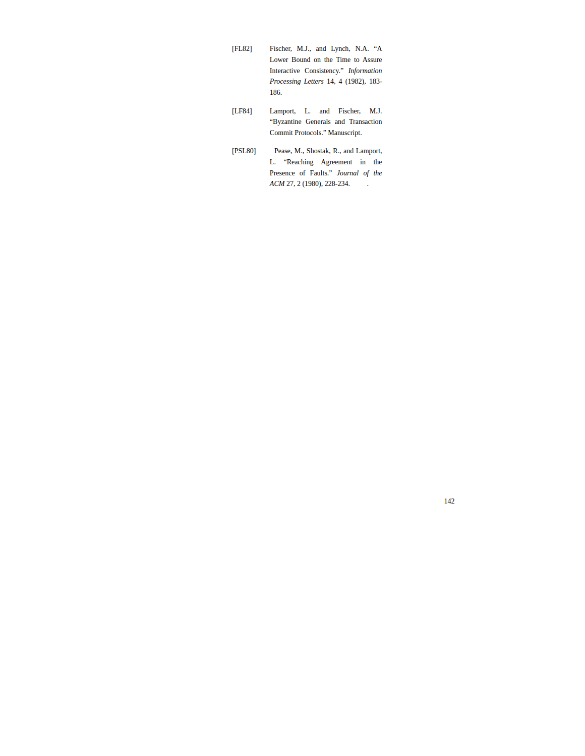[FL82]
Fischer, M.J., and Lynch, N.A. “A Lower Bound on the Time to Assure Interactive Consistency.” Information Processing Letters 14, 4 (1982), 183-186.
[LF84]
Lamport, L. and Fischer, M.J. “Byzantine Generals and Transaction Commit Protocols.” Manuscript.
[PSL80]
Pease, M., Shostak, R., and Lamport, L. “Reaching Agreement in the Presence of Faults.” Journal of the ACM 27, 2 (1980), 228-234. .
142